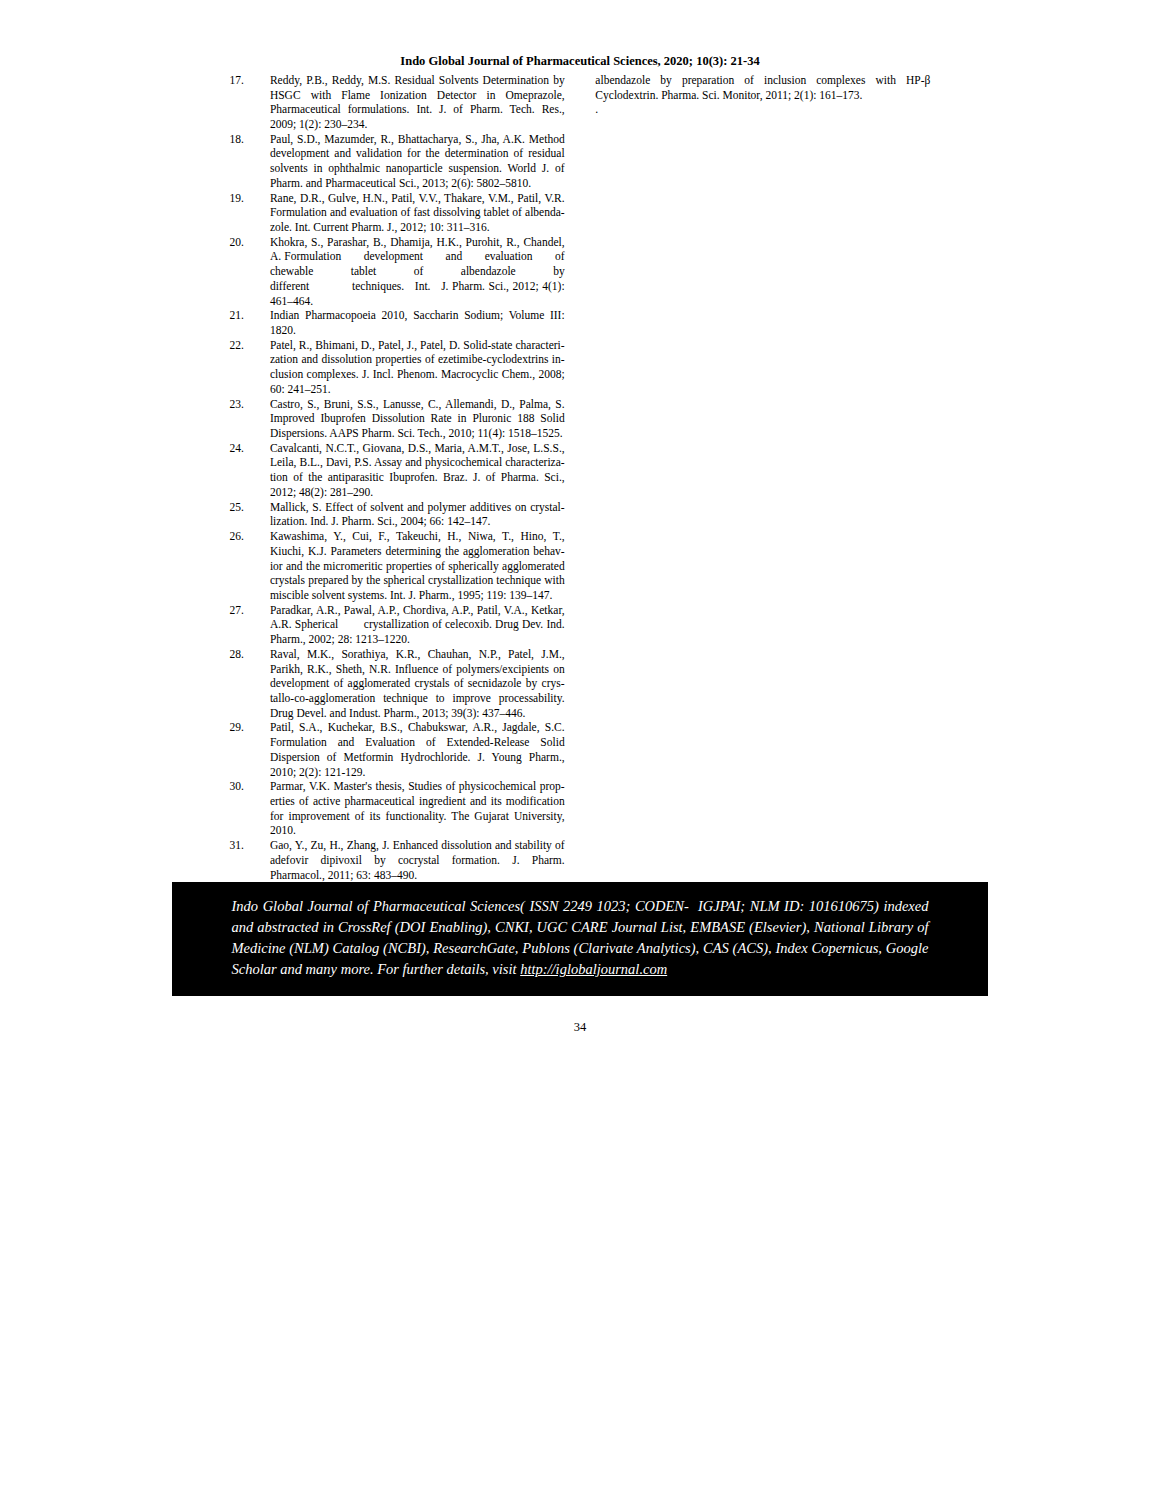Indo Global Journal of Pharmaceutical Sciences, 2020; 10(3): 21-34
17. Reddy, P.B., Reddy, M.S. Residual Solvents Determination by HSGC with Flame Ionization Detector in Omeprazole, Pharmaceutical formulations. Int. J. of Pharm. Tech. Res., 2009; 1(2): 230–234.
18. Paul, S.D., Mazumder, R., Bhattacharya, S., Jha, A.K. Method development and validation for the determination of residual solvents in ophthalmic nanoparticle suspension. World J. of Pharm. and Pharmaceutical Sci., 2013; 2(6): 5802–5810.
19. Rane, D.R., Gulve, H.N., Patil, V.V., Thakare, V.M., Patil, V.R. Formulation and evaluation of fast dissolving tablet of albendazole. Int. Current Pharm. J., 2012; 10: 311–316.
20. Khokra, S., Parashar, B., Dhamija, H.K., Purohit, R., Chandel, A. Formulation development and evaluation of chewable tablet of albendazole by different techniques. Int. J. Pharm. Sci., 2012; 4(1): 461–464.
21. Indian Pharmacopoeia 2010, Saccharin Sodium; Volume III: 1820.
22. Patel, R., Bhimani, D., Patel, J., Patel, D. Solid-state characterization and dissolution properties of ezetimibe-cyclodextrins inclusion complexes. J. Incl. Phenom. Macrocyclic Chem., 2008; 60: 241–251.
23. Castro, S., Bruni, S.S., Lanusse, C., Allemandi, D., Palma, S. Improved Ibuprofen Dissolution Rate in Pluronic 188 Solid Dispersions. AAPS Pharm. Sci. Tech., 2010; 11(4): 1518–1525.
24. Cavalcanti, N.C.T., Giovana, D.S., Maria, A.M.T., Jose, L.S.S., Leila, B.L., Davi, P.S. Assay and physicochemical characterization of the antiparasitic Ibuprofen. Braz. J. of Pharma. Sci., 2012; 48(2): 281–290.
25. Mallick, S. Effect of solvent and polymer additives on crystallization. Ind. J. Pharm. Sci., 2004; 66: 142–147.
26. Kawashima, Y., Cui, F., Takeuchi, H., Niwa, T., Hino, T., Kiuchi, K.J. Parameters determining the agglomeration behavior and the micromeritic properties of spherically agglomerated crystals prepared by the spherical crystallization technique with miscible solvent systems. Int. J. Pharm., 1995; 119: 139–147.
27. Paradkar, A.R., Pawal, A.P., Chordiva, A.P., Patil, V.A., Ketkar, A.R. Spherical crystallization of celecoxib. Drug Dev. Ind. Pharm., 2002; 28: 1213–1220.
28. Raval, M.K., Sorathiya, K.R., Chauhan, N.P., Patel, J.M., Parikh, R.K., Sheth, N.R. Influence of polymers/excipients on development of agglomerated crystals of secnidazole by crystallo-co-agglomeration technique to improve processability. Drug Devel. and Indust. Pharm., 2013; 39(3): 437–446.
29. Patil, S.A., Kuchekar, B.S., Chabukswar, A.R., Jagdale, S.C. Formulation and Evaluation of Extended-Release Solid Dispersion of Metformin Hydrochloride. J. Young Pharm., 2010; 2(2): 121-129.
30. Parmar, V.K. Master's thesis, Studies of physicochemical properties of active pharmaceutical ingredient and its modification for improvement of its functionality. The Gujarat University, 2010.
31. Gao, Y., Zu, H., Zhang, J. Enhanced dissolution and stability of adefovir dipivoxil by cocrystal formation. J. Pharm. Pharmacol., 2011; 63: 483–490.
32. Patel, V.P., Parikh, R.K., Gohel, M.C., Desai, T.R., Bhimani, D.R., Tirgar, P.R. In vitro dissolution enhancement of
albendazole by preparation of inclusion complexes with HP-β Cyclodextrin. Pharma. Sci. Monitor, 2011; 2(1): 161–173.
.
Indo Global Journal of Pharmaceutical Sciences( ISSN 2249 1023; CODEN- IGJPAI; NLM ID: 101610675) indexed and abstracted in CrossRef (DOI Enabling), CNKI, UGC CARE Journal List, EMBASE (Elsevier), National Library of Medicine (NLM) Catalog (NCBI), ResearchGate, Publons (Clarivate Analytics), CAS (ACS), Index Copernicus, Google Scholar and many more. For further details, visit http://iglobaljournal.com
34